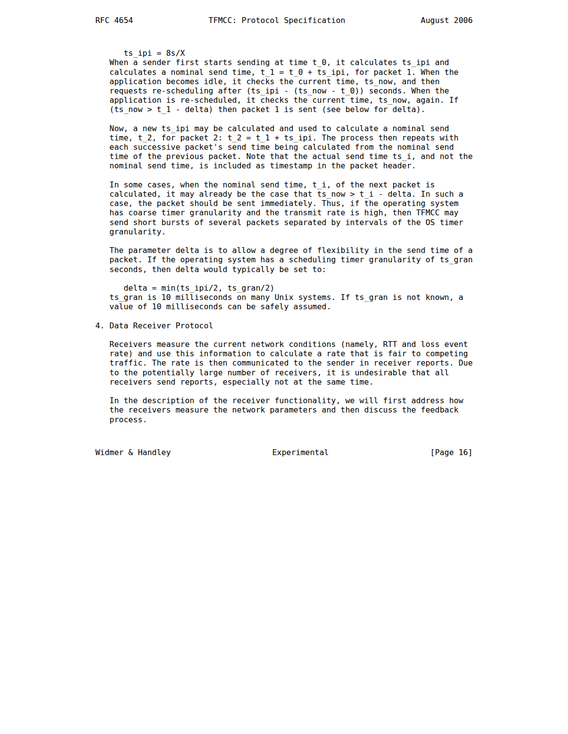RFC 4654 TFMCC: Protocol Specification August 2006
ts_ipi = 8s/X
When a sender first starts sending at time t_0, it calculates ts_ipi and calculates a nominal send time, t_1 = t_0 + ts_ipi, for packet 1. When the application becomes idle, it checks the current time, ts_now, and then requests re-scheduling after (ts_ipi - (ts_now - t_0)) seconds. When the application is re-scheduled, it checks the current time, ts_now, again. If (ts_now > t_1 - delta) then packet 1 is sent (see below for delta).
Now, a new ts_ipi may be calculated and used to calculate a nominal send time, t_2, for packet 2: t_2 = t_1 + ts_ipi. The process then repeats with each successive packet's send time being calculated from the nominal send time of the previous packet. Note that the actual send time ts_i, and not the nominal send time, is included as timestamp in the packet header.
In some cases, when the nominal send time, t_i, of the next packet is calculated, it may already be the case that ts_now > t_i - delta. In such a case, the packet should be sent immediately. Thus, if the operating system has coarse timer granularity and the transmit rate is high, then TFMCC may send short bursts of several packets separated by intervals of the OS timer granularity.
The parameter delta is to allow a degree of flexibility in the send time of a packet. If the operating system has a scheduling timer granularity of ts_gran seconds, then delta would typically be set to:
delta = min(ts_ipi/2, ts_gran/2)
ts_gran is 10 milliseconds on many Unix systems. If ts_gran is not known, a value of 10 milliseconds can be safely assumed.
4. Data Receiver Protocol
Receivers measure the current network conditions (namely, RTT and loss event rate) and use this information to calculate a rate that is fair to competing traffic. The rate is then communicated to the sender in receiver reports. Due to the potentially large number of receivers, it is undesirable that all receivers send reports, especially not at the same time.
In the description of the receiver functionality, we will first address how the receivers measure the network parameters and then discuss the feedback process.
Widmer & Handley Experimental [Page 16]